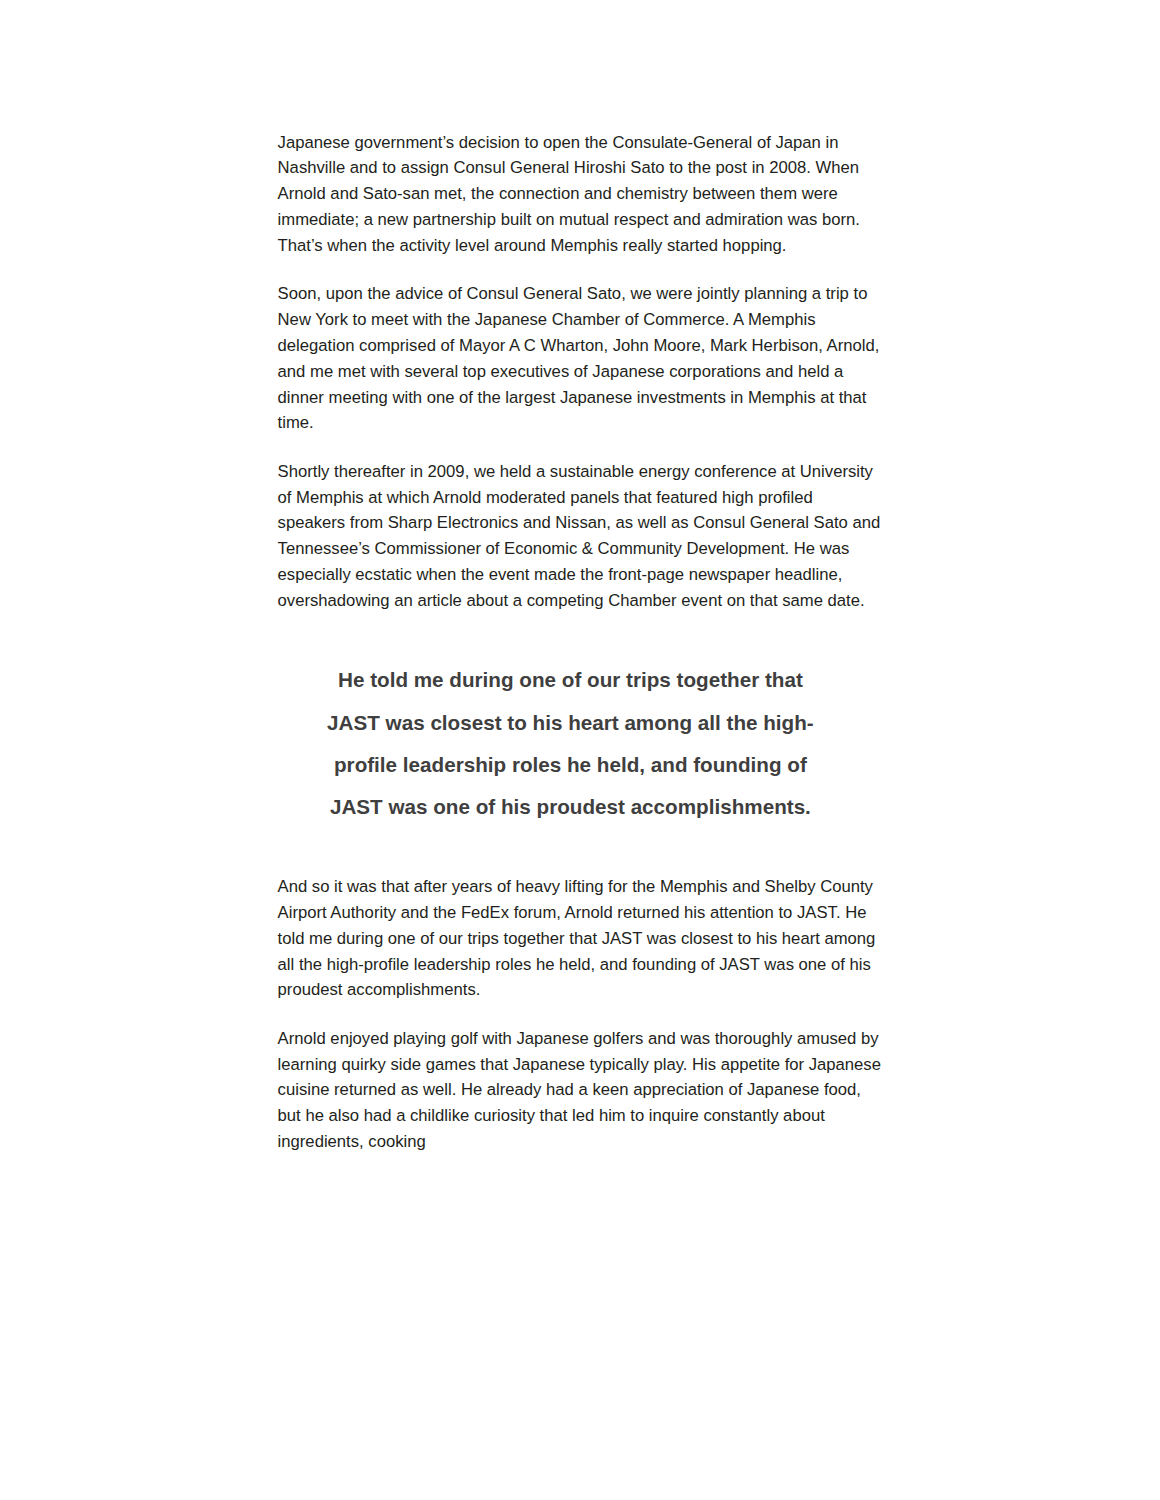Japanese government’s decision to open the Consulate-General of Japan in Nashville and to assign Consul General Hiroshi Sato to the post in 2008. When Arnold and Sato-san met, the connection and chemistry between them were immediate; a new partnership built on mutual respect and admiration was born. That’s when the activity level around Memphis really started hopping.
Soon, upon the advice of Consul General Sato, we were jointly planning a trip to New York to meet with the Japanese Chamber of Commerce. A Memphis delegation comprised of Mayor A C Wharton, John Moore, Mark Herbison, Arnold, and me met with several top executives of Japanese corporations and held a dinner meeting with one of the largest Japanese investments in Memphis at that time.
Shortly thereafter in 2009, we held a sustainable energy conference at University of Memphis at which Arnold moderated panels that featured high profiled speakers from Sharp Electronics and Nissan, as well as Consul General Sato and Tennessee’s Commissioner of Economic & Community Development. He was especially ecstatic when the event made the front-page newspaper headline, overshadowing an article about a competing Chamber event on that same date.
He told me during one of our trips together that JAST was closest to his heart among all the high-profile leadership roles he held, and founding of JAST was one of his proudest accomplishments.
And so it was that after years of heavy lifting for the Memphis and Shelby County Airport Authority and the FedEx forum, Arnold returned his attention to JAST. He told me during one of our trips together that JAST was closest to his heart among all the high-profile leadership roles he held, and founding of JAST was one of his proudest accomplishments.
Arnold enjoyed playing golf with Japanese golfers and was thoroughly amused by learning quirky side games that Japanese typically play. His appetite for Japanese cuisine returned as well. He already had a keen appreciation of Japanese food, but he also had a childlike curiosity that led him to inquire constantly about ingredients, cooking